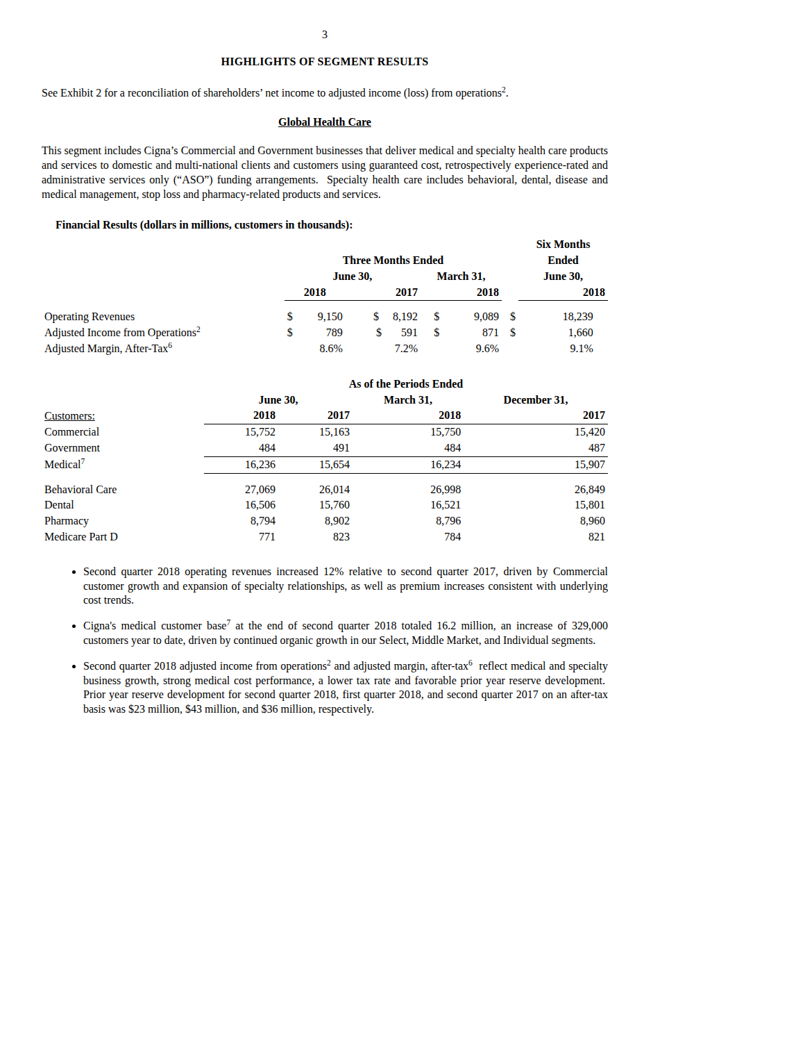3
HIGHLIGHTS OF SEGMENT RESULTS
See Exhibit 2 for a reconciliation of shareholders’ net income to adjusted income (loss) from operations2.
Global Health Care
This segment includes Cigna’s Commercial and Government businesses that deliver medical and specialty health care products and services to domestic and multi-national clients and customers using guaranteed cost, retrospectively experience-rated and administrative services only (“ASO”) funding arrangements. Specialty health care includes behavioral, dental, disease and medical management, stop loss and pharmacy-related products and services.
Financial Results (dollars in millions, customers in thousands):
| | | Six Months |
| | Three Months Ended | | Ended |
| | June 30, | March 31, | | June 30, |
| | 2018 | 2017 | 2018 | | 2018 |
| Operating Revenues | $ | 9,150 | $ 8,192 | $ | 9,089 | $ | 18,239 | |
| Adjusted Income from Operations 2 | $ | 789 | $ 591 | $ | 871 | $ | 1,660 | |
| Adjusted Margin, After-Tax 6 | | 8.6% | 7.2% | | 9.6% | | 9.1% | |
| | As of the Periods Ended |
| | June 30, | March 31, | December 31, |
| Customers: | 2018 | 2017 | 2018 | 2017 |
| Commercial | 15,752 | 15,163 | 15,750 | 15,420 |
| Government | 484 | 491 | 484 | 487 |
| Medical 7 | 16,236 | 15,654 | 16,234 | 15,907 |
| Behavioral Care | 27,069 | 26,014 | 26,998 | 26,849 |
| Dental | 16,506 | 15,760 | 16,521 | 15,801 |
| Pharmacy | 8,794 | 8,902 | 8,796 | 8,960 |
| Medicare Part D | 771 | 823 | 784 | 821 |
Second quarter 2018 operating revenues increased 12% relative to second quarter 2017, driven by Commercial customer growth and expansion of specialty relationships, as well as premium increases consistent with underlying cost trends.
Cigna's medical customer base7 at the end of second quarter 2018 totaled 16.2 million, an increase of 329,000 customers year to date, driven by continued organic growth in our Select, Middle Market, and Individual segments.
Second quarter 2018 adjusted income from operations2 and adjusted margin, after-tax6 reflect medical and specialty business growth, strong medical cost performance, a lower tax rate and favorable prior year reserve development. Prior year reserve development for second quarter 2018, first quarter 2018, and second quarter 2017 on an after-tax basis was $23 million, $43 million, and $36 million, respectively.